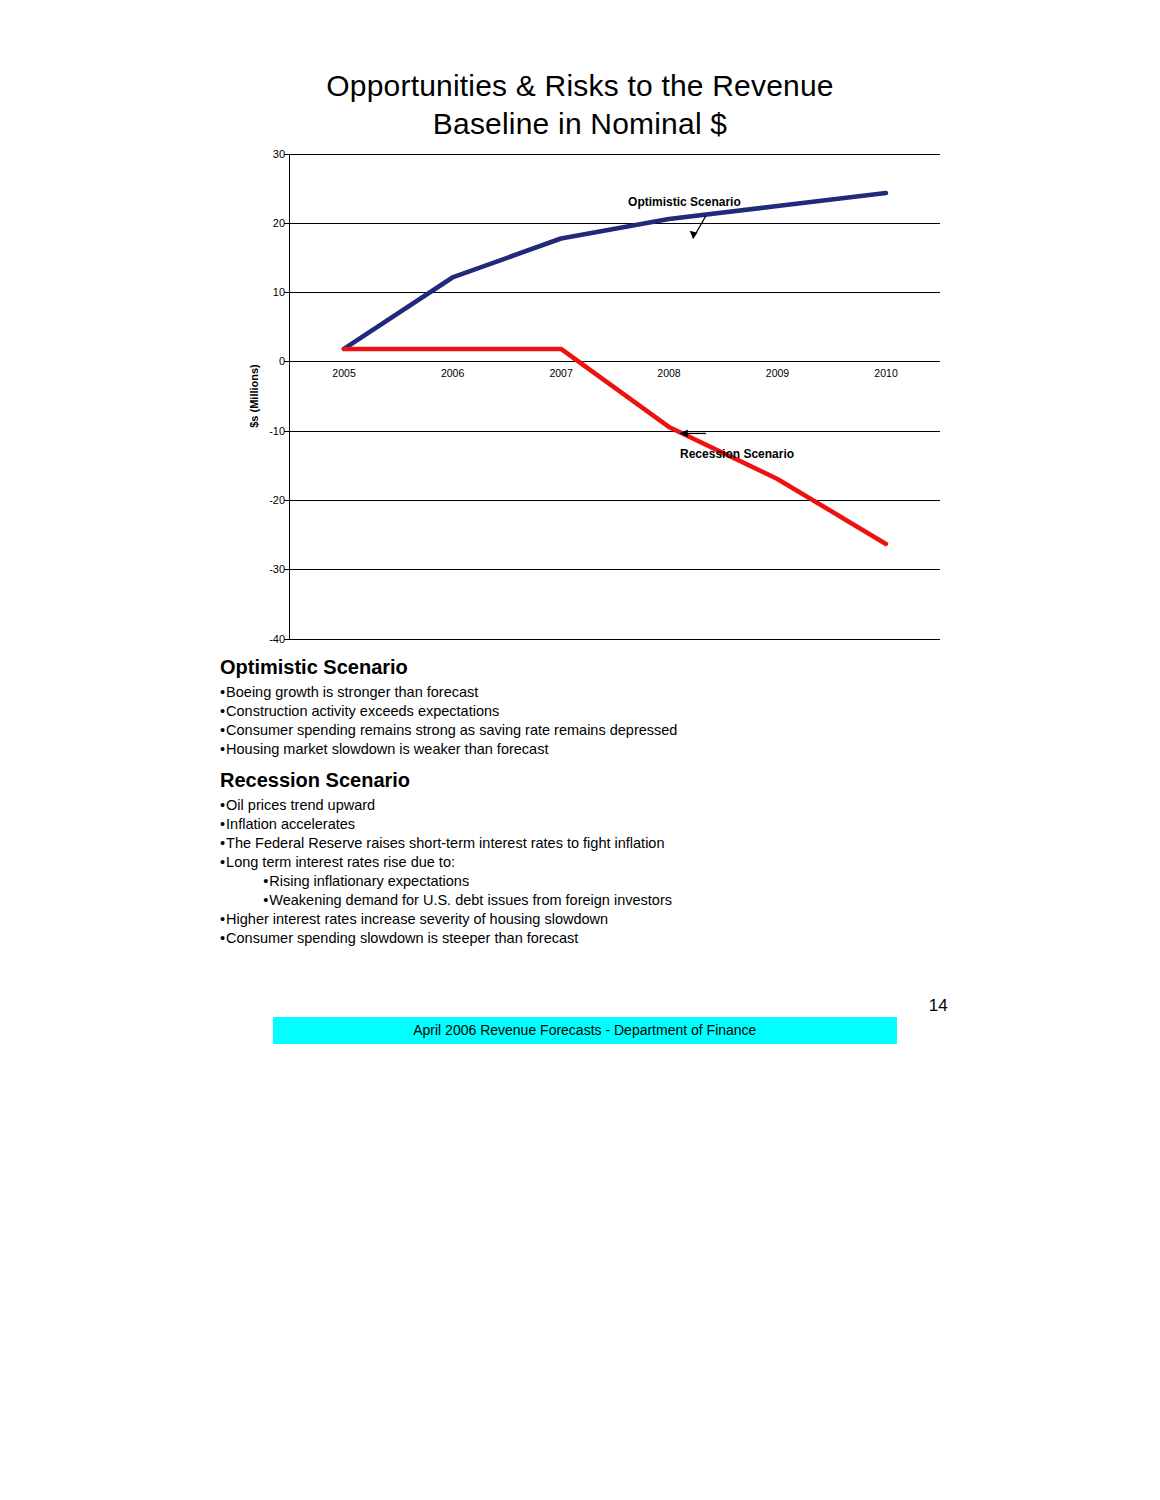Opportunities & Risks to the Revenue
Baseline in Nominal $
$s (Millions)
30
20
10
0
-10
-20
-30
-40
2005
2006
2007
2008
2009
2010
Optimistic Scenario
Recession Scenario
Optimistic Scenario
Boeing growth is stronger than forecast
Construction activity exceeds expectations
Consumer spending remains strong as saving rate remains depressed
Housing market slowdown is weaker than forecast
Recession Scenario
Oil prices trend upward
Inflation accelerates
The Federal Reserve raises short-term interest rates to fight inflation
Long term interest rates rise due to:
Rising inflationary expectations
Weakening demand for U.S. debt issues from foreign investors
Higher interest rates increase severity of housing slowdown
Consumer spending slowdown is steeper than forecast
14
April 2006 Revenue Forecasts - Department of Finance